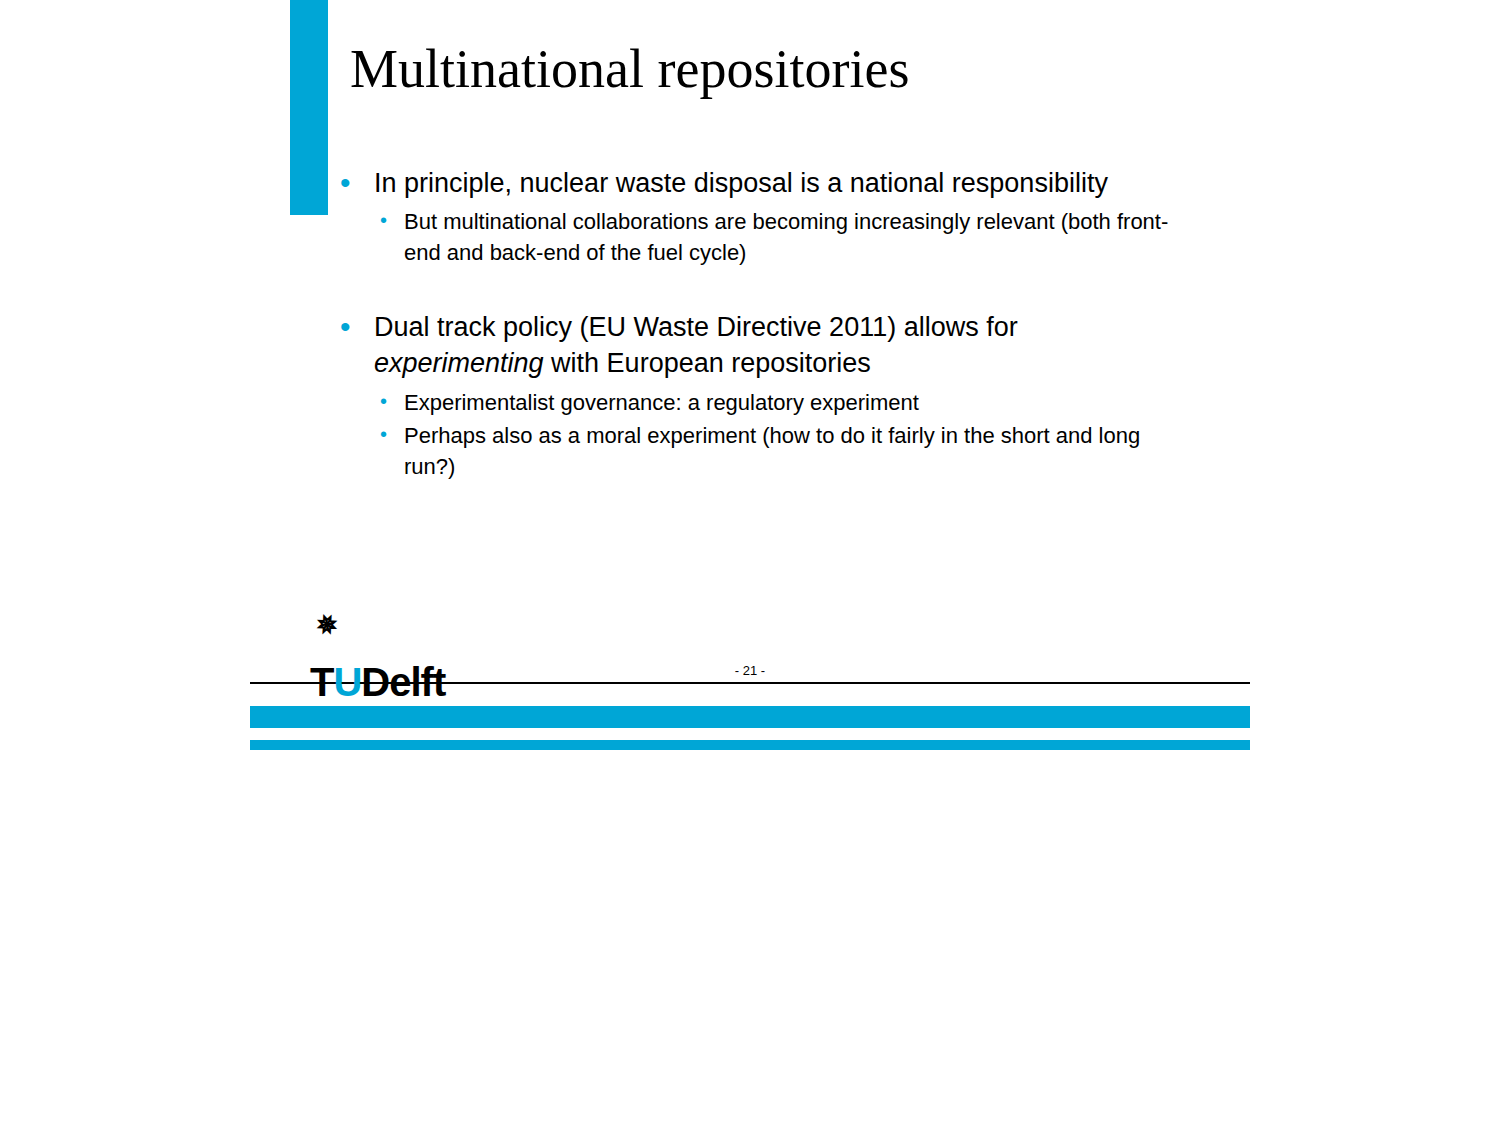Multinational repositories
In principle, nuclear waste disposal is a national responsibility
But multinational collaborations are becoming increasingly relevant (both front-end and back-end of the fuel cycle)
Dual track policy (EU Waste Directive 2011) allows for experimenting with European repositories
Experimentalist governance: a regulatory experiment
Perhaps also as a moral experiment (how to do it fairly in the short and long run?)
- 21 -
✵
TUDelft